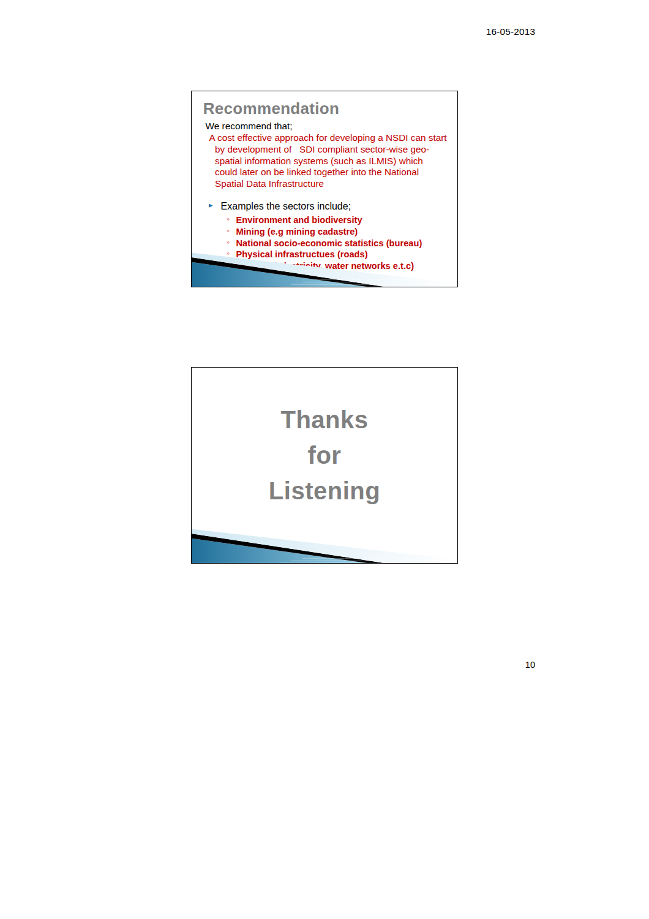16-05-2013
Recommendation
We recommend that;
A cost effective approach for developing a NSDI can start by development of SDI compliant sector-wise geo-spatial information systems (such as ILMIS) which could later on be linked together into the National Spatial Data Infrastructure
Examples the sectors include;
Environment and biodiversity
Mining (e.g mining cadastre)
National socio-economic statistics (bureau)
Physical infrastructues (roads)
Utilities ( electricity, water networks e.t.c)
Thanks
for
Listening
10